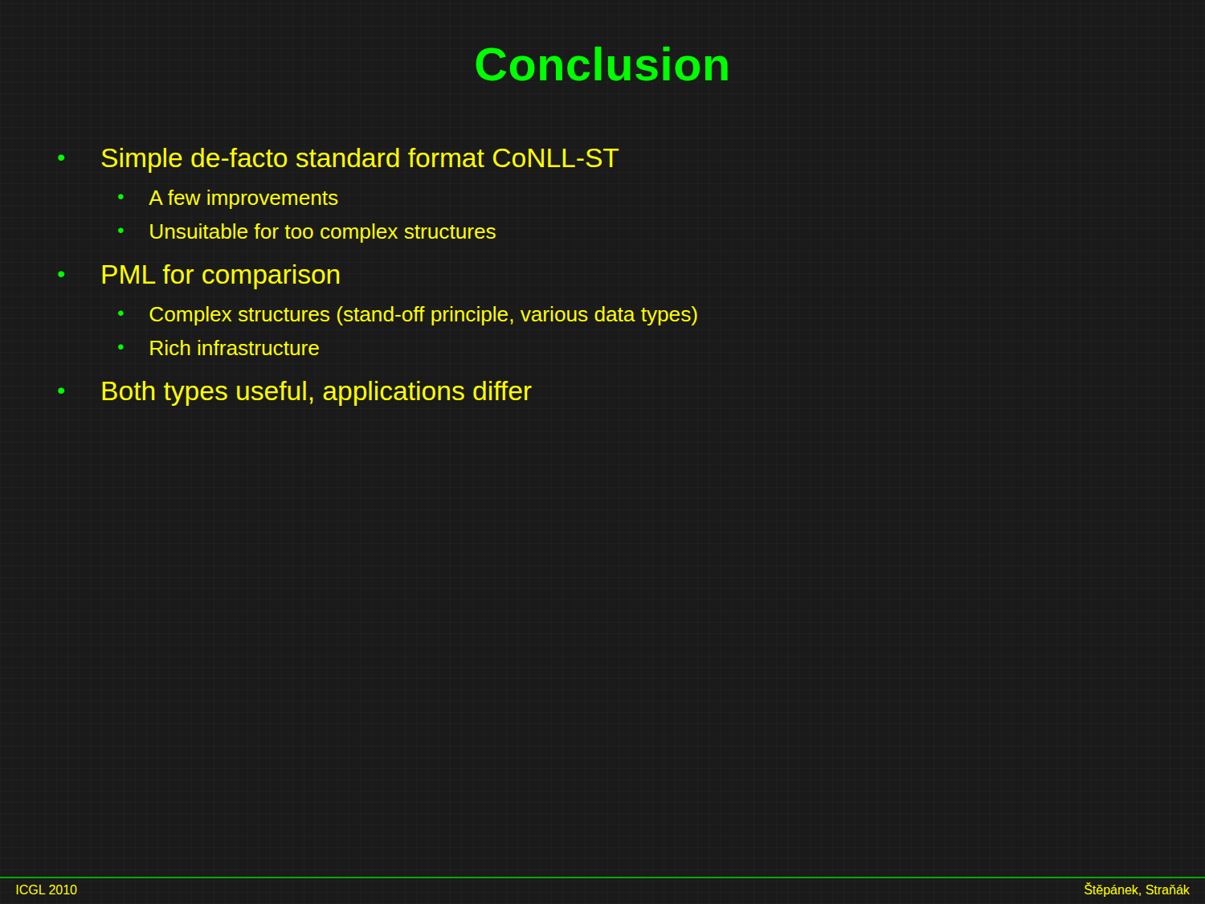Conclusion
Simple de-facto standard format CoNLL-ST
A few improvements
Unsuitable for too complex structures
PML for comparison
Complex structures (stand-off principle, various data types)
Rich infrastructure
Both types useful, applications differ
ICGL 2010 Štěpánek, Straňák